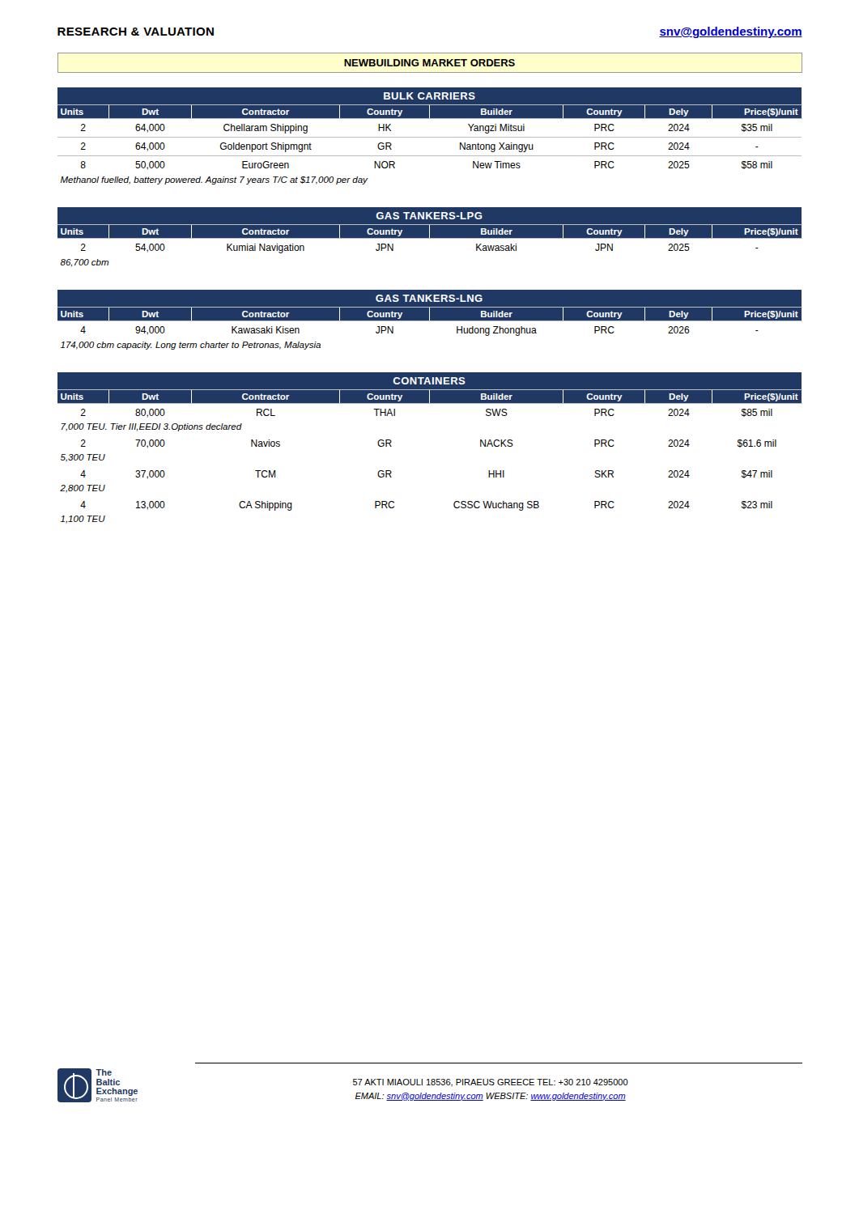RESEARCH & VALUATION
snv@goldendestiny.com
NEWBUILDING MARKET ORDERS
| BULK CARRIERS |
| Units | Dwt | Contractor | Country | Builder | Country | Dely | Price($)/unit |
| 2 | 64,000 | Chellaram Shipping | HK | Yangzi Mitsui | PRC | 2024 | $35 mil |
| 2 | 64,000 | Goldenport Shipmgnt | GR | Nantong Xaingyu | PRC | 2024 | - |
| 8 | 50,000 | EuroGreen | NOR | New Times | PRC | 2025 | $58 mil |
| Methanol fuelled, battery powered. Against 7 years T/C at $17,000 per day |
| GAS TANKERS-LPG |
| Units | Dwt | Contractor | Country | Builder | Country | Dely | Price($)/unit |
| 2 | 54,000 | Kumiai Navigation | JPN | Kawasaki | JPN | 2025 | - |
| 86,700 cbm |
| GAS TANKERS-LNG |
| Units | Dwt | Contractor | Country | Builder | Country | Dely | Price($)/unit |
| 4 | 94,000 | Kawasaki Kisen | JPN | Hudong Zhonghua | PRC | 2026 | - |
| 174,000 cbm capacity. Long term charter to Petronas, Malaysia |
| CONTAINERS |
| Units | Dwt | Contractor | Country | Builder | Country | Dely | Price($)/unit |
| 2 | 80,000 | RCL | THAI | SWS | PRC | 2024 | $85 mil |
| 7,000 TEU. Tier III,EEDI 3.Options declared |
| 2 | 70,000 | Navios | GR | NACKS | PRC | 2024 | $61.6 mil |
| 5,300 TEU |
| 4 | 37,000 | TCM | GR | HHI | SKR | 2024 | $47 mil |
| 2,800 TEU |
| 4 | 13,000 | CA Shipping | PRC | CSSC Wuchang SB | PRC | 2024 | $23 mil |
| 1,100 TEU |
The
Baltic
Exchange
Panel Member
57 AKTI MIAOULI 18536, PIRAEUS GREECE TEL: +30 210 4295000
EMAIL: snv@goldendestiny.com WEBSITE: www.goldendestiny.com